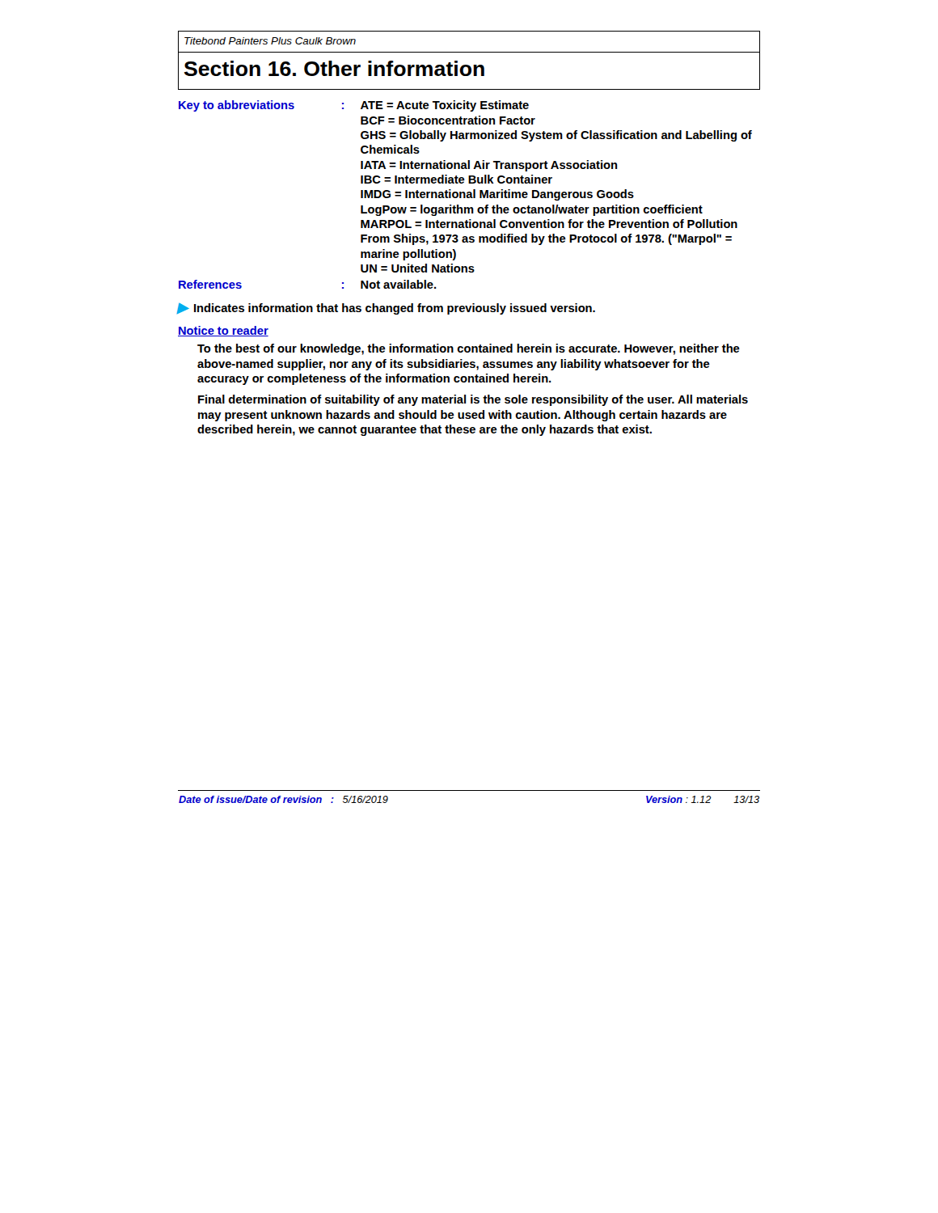Titebond Painters Plus Caulk Brown
Section 16. Other information
| Key to abbreviations | : | ATE = Acute Toxicity Estimate BCF = Bioconcentration Factor GHS = Globally Harmonized System of Classification and Labelling of Chemicals IATA = International Air Transport Association IBC = Intermediate Bulk Container IMDG = International Maritime Dangerous Goods LogPow = logarithm of the octanol/water partition coefficient MARPOL = International Convention for the Prevention of Pollution From Ships, 1973 as modified by the Protocol of 1978. ("Marpol" = marine pollution) UN = United Nations |
| References | : | Not available. |
▶ Indicates information that has changed from previously issued version.
Notice to reader
To the best of our knowledge, the information contained herein is accurate. However, neither the above-named supplier, nor any of its subsidiaries, assumes any liability whatsoever for the accuracy or completeness of the information contained herein.
Final determination of suitability of any material is the sole responsibility of the user. All materials may present unknown hazards and should be used with caution. Although certain hazards are described herein, we cannot guarantee that these are the only hazards that exist.
| Date of issue/Date of revision : 5/16/2019 | | Version : 1.12 13/13 |